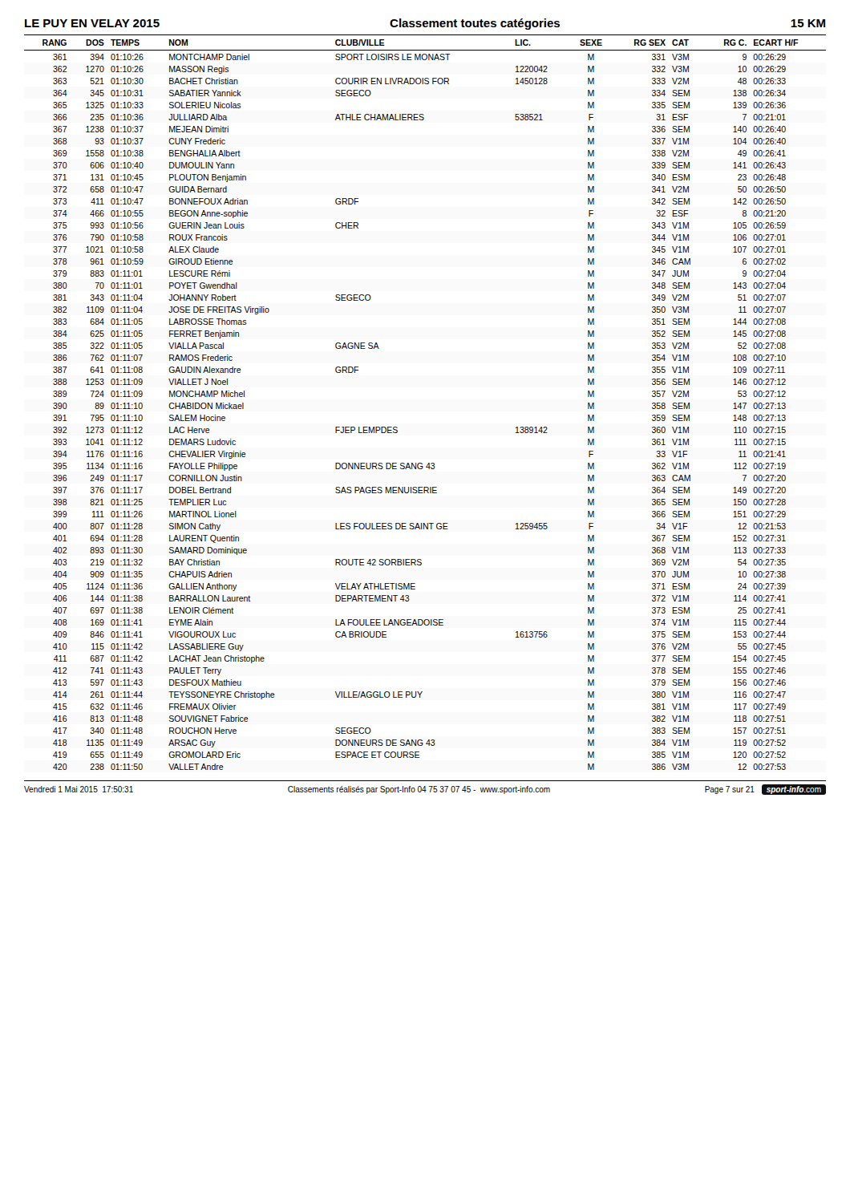LE PUY EN VELAY 2015
Classement toutes catégories
15 KM
| RANG | DOS | TEMPS | NOM | CLUB/VILLE | LIC. | SEXE | RG SEX | CAT | RG C. | ECART H/F |
| --- | --- | --- | --- | --- | --- | --- | --- | --- | --- | --- |
| 361 | 394 | 01:10:26 | MONTCHAMP Daniel | SPORT LOISIRS LE MONAST | | M | 331 | V3M | 9 | 00:26:29 |
| 362 | 1270 | 01:10:26 | MASSON Regis | | 1220042 | M | 332 | V3M | 10 | 00:26:29 |
| 363 | 521 | 01:10:30 | BACHET Christian | COURIR EN LIVRADOIS FOR | 1450128 | M | 333 | V2M | 48 | 00:26:33 |
| 364 | 345 | 01:10:31 | SABATIER Yannick | SEGECO | | M | 334 | SEM | 138 | 00:26:34 |
| 365 | 1325 | 01:10:33 | SOLERIEU Nicolas | | | M | 335 | SEM | 139 | 00:26:36 |
| 366 | 235 | 01:10:36 | JULLIARD Alba | ATHLE CHAMALIERES | 538521 | F | 31 | ESF | 7 | 00:21:01 |
| 367 | 1238 | 01:10:37 | MEJEAN Dimitri | | | M | 336 | SEM | 140 | 00:26:40 |
| 368 | 93 | 01:10:37 | CUNY Frederic | | | M | 337 | V1M | 104 | 00:26:40 |
| 369 | 1558 | 01:10:38 | BENGHALIA Albert | | | M | 338 | V2M | 49 | 00:26:41 |
| 370 | 606 | 01:10:40 | DUMOULIN Yann | | | M | 339 | SEM | 141 | 00:26:43 |
| 371 | 131 | 01:10:45 | PLOUTON Benjamin | | | M | 340 | ESM | 23 | 00:26:48 |
| 372 | 658 | 01:10:47 | GUIDA Bernard | | | M | 341 | V2M | 50 | 00:26:50 |
| 373 | 411 | 01:10:47 | BONNEFOUX Adrian | GRDF | | M | 342 | SEM | 142 | 00:26:50 |
| 374 | 466 | 01:10:55 | BEGON Anne-sophie | | | F | 32 | ESF | 8 | 00:21:20 |
| 375 | 993 | 01:10:56 | GUERIN Jean Louis | CHER | | M | 343 | V1M | 105 | 00:26:59 |
| 376 | 790 | 01:10:58 | ROUX Francois | | | M | 344 | V1M | 106 | 00:27:01 |
| 377 | 1021 | 01:10:58 | ALEX Claude | | | M | 345 | V1M | 107 | 00:27:01 |
| 378 | 961 | 01:10:59 | GIROUD Etienne | | | M | 346 | CAM | 6 | 00:27:02 |
| 379 | 883 | 01:11:01 | LESCURE Rémi | | | M | 347 | JUM | 9 | 00:27:04 |
| 380 | 70 | 01:11:01 | POYET Gwendhal | | | M | 348 | SEM | 143 | 00:27:04 |
| 381 | 343 | 01:11:04 | JOHANNY Robert | SEGECO | | M | 349 | V2M | 51 | 00:27:07 |
| 382 | 1109 | 01:11:04 | JOSE DE FREITAS Virgilio | | | M | 350 | V3M | 11 | 00:27:07 |
| 383 | 684 | 01:11:05 | LABROSSE Thomas | | | M | 351 | SEM | 144 | 00:27:08 |
| 384 | 625 | 01:11:05 | FERRET Benjamin | | | M | 352 | SEM | 145 | 00:27:08 |
| 385 | 322 | 01:11:05 | VIALLA Pascal | GAGNE SA | | M | 353 | V2M | 52 | 00:27:08 |
| 386 | 762 | 01:11:07 | RAMOS Frederic | | | M | 354 | V1M | 108 | 00:27:10 |
| 387 | 641 | 01:11:08 | GAUDIN Alexandre | GRDF | | M | 355 | V1M | 109 | 00:27:11 |
| 388 | 1253 | 01:11:09 | VIALLET J Noel | | | M | 356 | SEM | 146 | 00:27:12 |
| 389 | 724 | 01:11:09 | MONCHAMP Michel | | | M | 357 | V2M | 53 | 00:27:12 |
| 390 | 89 | 01:11:10 | CHABIDON Mickael | | | M | 358 | SEM | 147 | 00:27:13 |
| 391 | 795 | 01:11:10 | SALEM Hocine | | | M | 359 | SEM | 148 | 00:27:13 |
| 392 | 1273 | 01:11:12 | LAC Herve | FJEP LEMPDES | 1389142 | M | 360 | V1M | 110 | 00:27:15 |
| 393 | 1041 | 01:11:12 | DEMARS Ludovic | | | M | 361 | V1M | 111 | 00:27:15 |
| 394 | 1176 | 01:11:16 | CHEVALIER Virginie | | | F | 33 | V1F | 11 | 00:21:41 |
| 395 | 1134 | 01:11:16 | FAYOLLE Philippe | DONNEURS DE SANG 43 | | M | 362 | V1M | 112 | 00:27:19 |
| 396 | 249 | 01:11:17 | CORNILLON Justin | | | M | 363 | CAM | 7 | 00:27:20 |
| 397 | 376 | 01:11:17 | DOBEL Bertrand | SAS PAGES MENUISERIE | | M | 364 | SEM | 149 | 00:27:20 |
| 398 | 821 | 01:11:25 | TEMPLIER Luc | | | M | 365 | SEM | 150 | 00:27:28 |
| 399 | 111 | 01:11:26 | MARTINOL Lionel | | | M | 366 | SEM | 151 | 00:27:29 |
| 400 | 807 | 01:11:28 | SIMON Cathy | LES FOULEES DE SAINT GE | 1259455 | F | 34 | V1F | 12 | 00:21:53 |
| 401 | 694 | 01:11:28 | LAURENT Quentin | | | M | 367 | SEM | 152 | 00:27:31 |
| 402 | 893 | 01:11:30 | SAMARD Dominique | | | M | 368 | V1M | 113 | 00:27:33 |
| 403 | 219 | 01:11:32 | BAY Christian | ROUTE 42 SORBIERS | | M | 369 | V2M | 54 | 00:27:35 |
| 404 | 909 | 01:11:35 | CHAPUIS Adrien | | | M | 370 | JUM | 10 | 00:27:38 |
| 405 | 1124 | 01:11:36 | GALLIEN Anthony | VELAY ATHLETISME | | M | 371 | ESM | 24 | 00:27:39 |
| 406 | 144 | 01:11:38 | BARRALLON Laurent | DEPARTEMENT 43 | | M | 372 | V1M | 114 | 00:27:41 |
| 407 | 697 | 01:11:38 | LENOIR Clément | | | M | 373 | ESM | 25 | 00:27:41 |
| 408 | 169 | 01:11:41 | EYME Alain | LA FOULEE LANGEADOISE | | M | 374 | V1M | 115 | 00:27:44 |
| 409 | 846 | 01:11:41 | VIGOUROUX Luc | CA BRIOUDE | 1613756 | M | 375 | SEM | 153 | 00:27:44 |
| 410 | 115 | 01:11:42 | LASSABLIERE Guy | | | M | 376 | V2M | 55 | 00:27:45 |
| 411 | 687 | 01:11:42 | LACHAT Jean Christophe | | | M | 377 | SEM | 154 | 00:27:45 |
| 412 | 741 | 01:11:43 | PAULET Terry | | | M | 378 | SEM | 155 | 00:27:46 |
| 413 | 597 | 01:11:43 | DESFOUX Mathieu | | | M | 379 | SEM | 156 | 00:27:46 |
| 414 | 261 | 01:11:44 | TEYSSONEYRE Christophe | VILLE/AGGLO LE PUY | | M | 380 | V1M | 116 | 00:27:47 |
| 415 | 632 | 01:11:46 | FREMAUX Olivier | | | M | 381 | V1M | 117 | 00:27:49 |
| 416 | 813 | 01:11:48 | SOUVIGNET Fabrice | | | M | 382 | V1M | 118 | 00:27:51 |
| 417 | 340 | 01:11:48 | ROUCHON Herve | SEGECO | | M | 383 | SEM | 157 | 00:27:51 |
| 418 | 1135 | 01:11:49 | ARSAC Guy | DONNEURS DE SANG 43 | | M | 384 | V1M | 119 | 00:27:52 |
| 419 | 655 | 01:11:49 | GROMOLARD Eric | ESPACE ET COURSE | | M | 385 | V1M | 120 | 00:27:52 |
| 420 | 238 | 01:11:50 | VALLET Andre | | | M | 386 | V3M | 12 | 00:27:53 |
Vendredi 1 Mai 2015 17:50:31
Classements réalisés par Sport-Info 04 75 37 07 45 - www.sport-info.com
Page 7 sur 21 sport-info.com